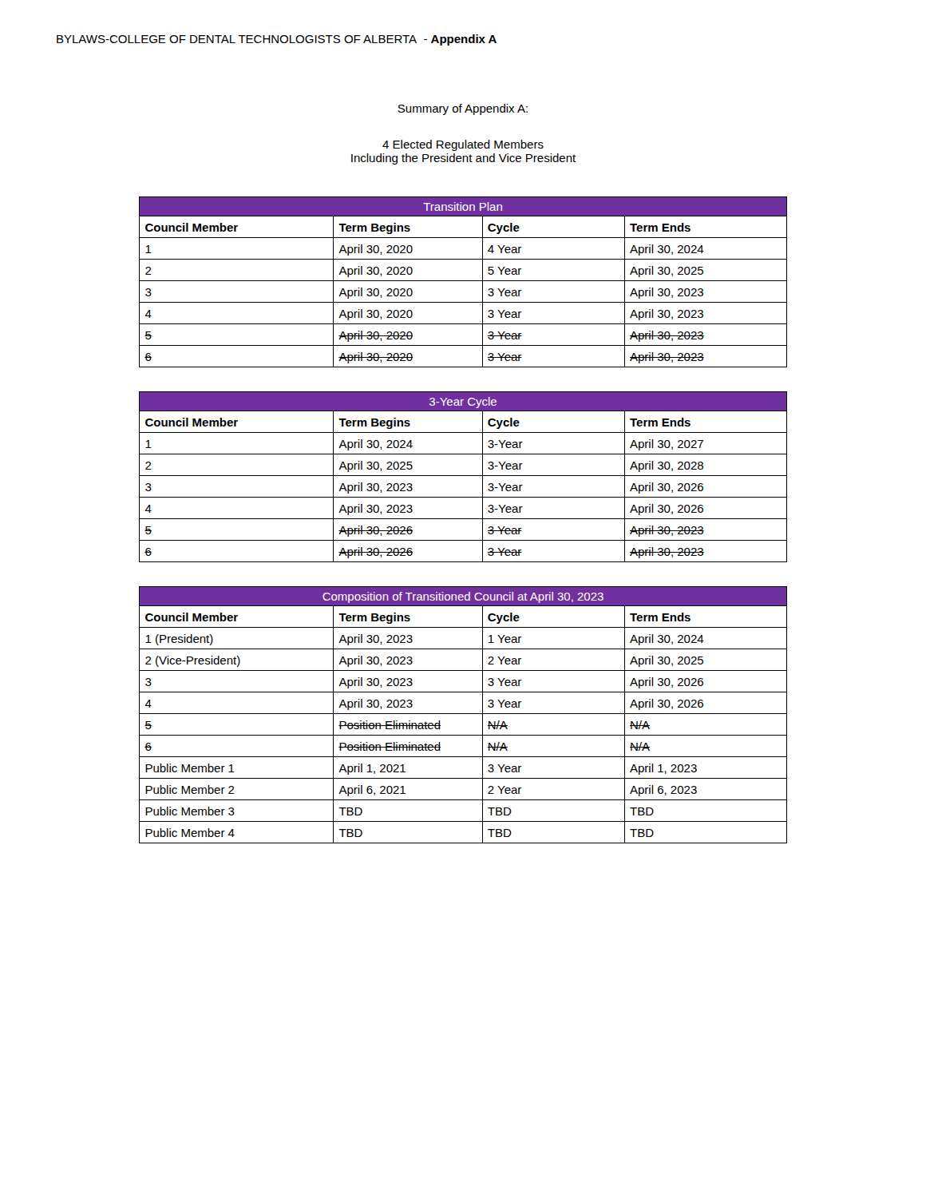BYLAWS-COLLEGE OF DENTAL TECHNOLOGISTS OF ALBERTA - Appendix A
Summary of Appendix A:
4 Elected Regulated Members
Including the President and Vice President
Transition Plan
| Council Member | Term Begins | Cycle | Term Ends |
| --- | --- | --- | --- |
| 1 | April 30, 2020 | 4 Year | April 30, 2024 |
| 2 | April 30, 2020 | 5 Year | April 30, 2025 |
| 3 | April 30, 2020 | 3 Year | April 30, 2023 |
| 4 | April 30, 2020 | 3 Year | April 30, 2023 |
| 5 | April 30, 2020 | 3 Year | April 30, 2023 |
| 6 | April 30, 2020 | 3 Year | April 30, 2023 |
3-Year Cycle
| Council Member | Term Begins | Cycle | Term Ends |
| --- | --- | --- | --- |
| 1 | April 30, 2024 | 3-Year | April 30, 2027 |
| 2 | April 30, 2025 | 3-Year | April 30, 2028 |
| 3 | April 30, 2023 | 3-Year | April 30, 2026 |
| 4 | April 30, 2023 | 3-Year | April 30, 2026 |
| 5 | April 30, 2026 | 3 Year | April 30, 2023 |
| 6 | April 30, 2026 | 3 Year | April 30, 2023 |
Composition of Transitioned Council at April 30, 2023
| Council Member | Term Begins | Cycle | Term Ends |
| --- | --- | --- | --- |
| 1 (President) | April 30, 2023 | 1 Year | April 30, 2024 |
| 2 (Vice-President) | April 30, 2023 | 2 Year | April 30, 2025 |
| 3 | April 30, 2023 | 3 Year | April 30, 2026 |
| 4 | April 30, 2023 | 3 Year | April 30, 2026 |
| 5 | Position Eliminated | N/A | N/A |
| 6 | Position Eliminated | N/A | N/A |
| Public Member 1 | April 1, 2021 | 3 Year | April 1, 2023 |
| Public Member 2 | April 6, 2021 | 2 Year | April 6, 2023 |
| Public Member 3 | TBD | TBD | TBD |
| Public Member 4 | TBD | TBD | TBD |